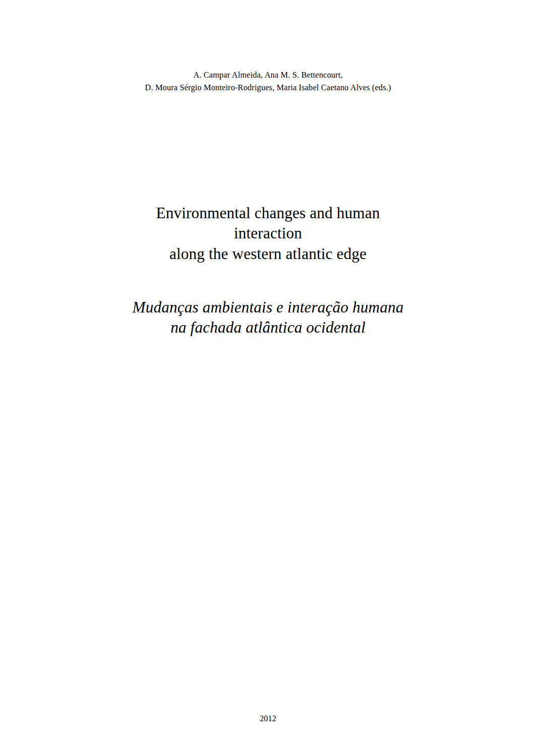A. Campar Almeida, Ana M. S. Bettencourt,
D. Moura Sérgio Monteiro-Rodrigues, Maria Isabel Caetano Alves (eds.)
Environmental changes and human interaction
along the western atlantic edge
Mudanças ambientais e interação humana
na fachada atlântica ocidental
2012